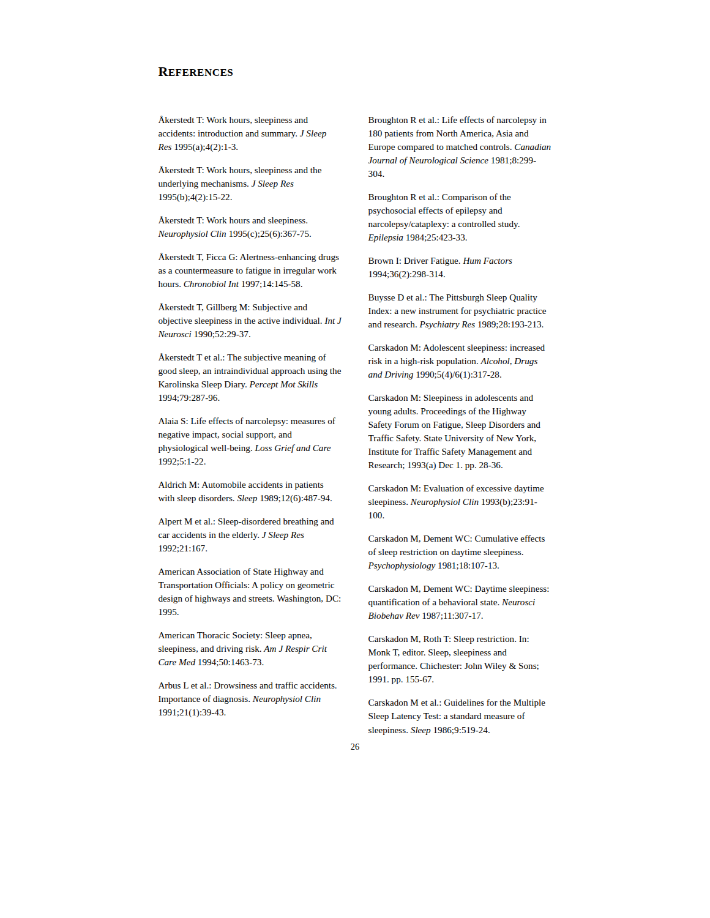References
Åkerstedt T: Work hours, sleepiness and accidents: introduction and summary. J Sleep Res 1995(a);4(2):1-3.
Åkerstedt T: Work hours, sleepiness and the underlying mechanisms. J Sleep Res 1995(b);4(2):15-22.
Åkerstedt T: Work hours and sleepiness. Neurophysiol Clin 1995(c);25(6):367-75.
Åkerstedt T, Ficca G: Alertness-enhancing drugs as a countermeasure to fatigue in irregular work hours. Chronobiol Int 1997;14:145-58.
Åkerstedt T, Gillberg M: Subjective and objective sleepiness in the active individual. Int J Neurosci 1990;52:29-37.
Åkerstedt T et al.: The subjective meaning of good sleep, an intraindividual approach using the Karolinska Sleep Diary. Percept Mot Skills 1994;79:287-96.
Alaia S: Life effects of narcolepsy: measures of negative impact, social support, and physiological well-being. Loss Grief and Care 1992;5:1-22.
Aldrich M: Automobile accidents in patients with sleep disorders. Sleep 1989;12(6):487-94.
Alpert M et al.: Sleep-disordered breathing and car accidents in the elderly. J Sleep Res 1992;21:167.
American Association of State Highway and Transportation Officials: A policy on geometric design of highways and streets. Washington, DC: 1995.
American Thoracic Society: Sleep apnea, sleepiness, and driving risk. Am J Respir Crit Care Med 1994;50:1463-73.
Arbus L et al.: Drowsiness and traffic accidents. Importance of diagnosis. Neurophysiol Clin 1991;21(1):39-43.
Broughton R et al.: Life effects of narcolepsy in 180 patients from North America, Asia and Europe compared to matched controls. Canadian Journal of Neurological Science 1981;8:299-304.
Broughton R et al.: Comparison of the psychosocial effects of epilepsy and narcolepsy/cataplexy: a controlled study. Epilepsia 1984;25:423-33.
Brown I: Driver Fatigue. Hum Factors 1994;36(2):298-314.
Buysse D et al.: The Pittsburgh Sleep Quality Index: a new instrument for psychiatric practice and research. Psychiatry Res 1989;28:193-213.
Carskadon M: Adolescent sleepiness: increased risk in a high-risk population. Alcohol, Drugs and Driving 1990;5(4)/6(1):317-28.
Carskadon M: Sleepiness in adolescents and young adults. Proceedings of the Highway Safety Forum on Fatigue, Sleep Disorders and Traffic Safety. State University of New York, Institute for Traffic Safety Management and Research; 1993(a) Dec 1. pp. 28-36.
Carskadon M: Evaluation of excessive daytime sleepiness. Neurophysiol Clin 1993(b);23:91-100.
Carskadon M, Dement WC: Cumulative effects of sleep restriction on daytime sleepiness. Psychophysiology 1981;18:107-13.
Carskadon M, Dement WC: Daytime sleepiness: quantification of a behavioral state. Neurosci Biobehav Rev 1987;11:307-17.
Carskadon M, Roth T: Sleep restriction. In: Monk T, editor. Sleep, sleepiness and performance. Chichester: John Wiley & Sons; 1991. pp. 155-67.
Carskadon M et al.: Guidelines for the Multiple Sleep Latency Test: a standard measure of sleepiness. Sleep 1986;9:519-24.
26